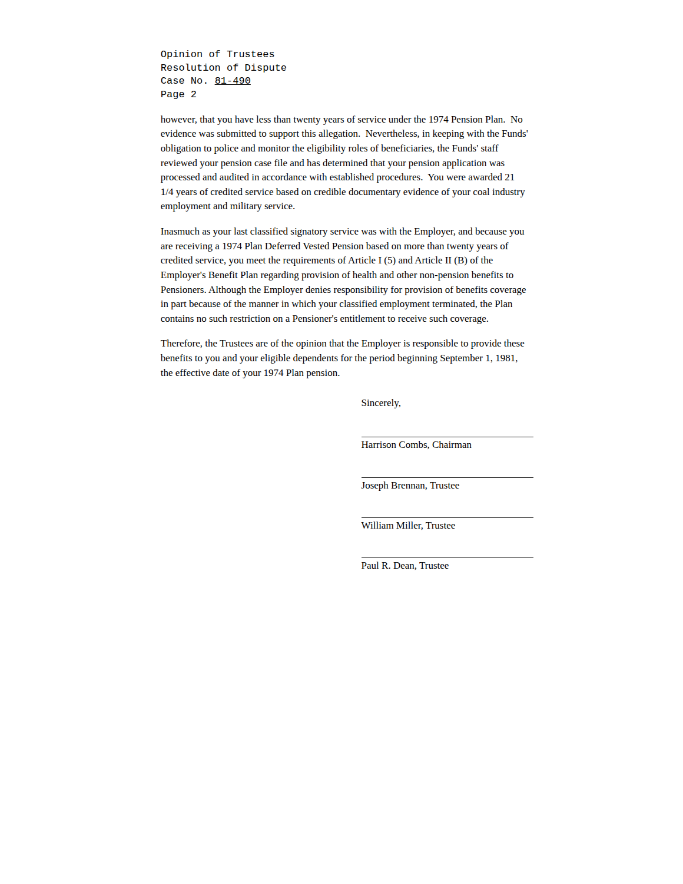Opinion of Trustees Resolution of Dispute Case No. 81-490 Page 2
however, that you have less than twenty years of service under the 1974 Pension Plan. No evidence was submitted to support this allegation. Nevertheless, in keeping with the Funds' obligation to police and monitor the eligibility roles of beneficiaries, the Funds' staff reviewed your pension case file and has determined that your pension application was processed and audited in accordance with established procedures. You were awarded 21 1/4 years of credited service based on credible documentary evidence of your coal industry employment and military service.
Inasmuch as your last classified signatory service was with the Employer, and because you are receiving a 1974 Plan Deferred Vested Pension based on more than twenty years of credited service, you meet the requirements of Article I (5) and Article II (B) of the Employer's Benefit Plan regarding provision of health and other non-pension benefits to Pensioners. Although the Employer denies responsibility for provision of benefits coverage in part because of the manner in which your classified employment terminated, the Plan contains no such restriction on a Pensioner's entitlement to receive such coverage.
Therefore, the Trustees are of the opinion that the Employer is responsible to provide these benefits to you and your eligible dependents for the period beginning September 1, 1981, the effective date of your 1974 Plan pension.
Sincerely,
Harrison Combs, Chairman
Joseph Brennan, Trustee
William Miller, Trustee
Paul R. Dean, Trustee